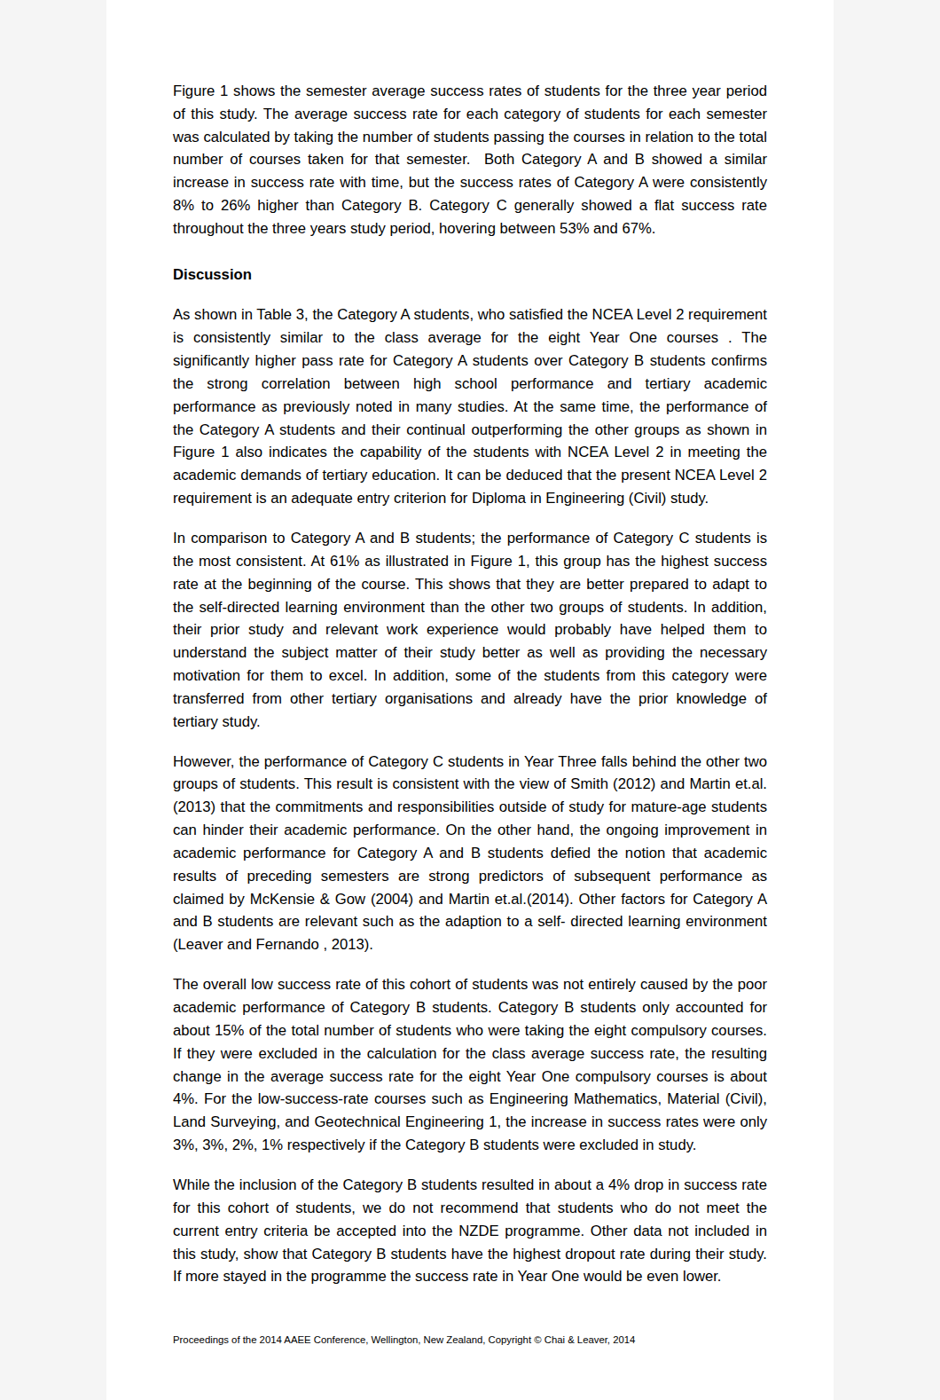Figure 1 shows the semester average success rates of students for the three year period of this study. The average success rate for each category of students for each semester was calculated by taking the number of students passing the courses in relation to the total number of courses taken for that semester. Both Category A and B showed a similar increase in success rate with time, but the success rates of Category A were consistently 8% to 26% higher than Category B. Category C generally showed a flat success rate throughout the three years study period, hovering between 53% and 67%.
Discussion
As shown in Table 3, the Category A students, who satisfied the NCEA Level 2 requirement is consistently similar to the class average for the eight Year One courses . The significantly higher pass rate for Category A students over Category B students confirms the strong correlation between high school performance and tertiary academic performance as previously noted in many studies. At the same time, the performance of the Category A students and their continual outperforming the other groups as shown in Figure 1 also indicates the capability of the students with NCEA Level 2 in meeting the academic demands of tertiary education. It can be deduced that the present NCEA Level 2 requirement is an adequate entry criterion for Diploma in Engineering (Civil) study.
In comparison to Category A and B students; the performance of Category C students is the most consistent. At 61% as illustrated in Figure 1, this group has the highest success rate at the beginning of the course. This shows that they are better prepared to adapt to the self-directed learning environment than the other two groups of students. In addition, their prior study and relevant work experience would probably have helped them to understand the subject matter of their study better as well as providing the necessary motivation for them to excel. In addition, some of the students from this category were transferred from other tertiary organisations and already have the prior knowledge of tertiary study.
However, the performance of Category C students in Year Three falls behind the other two groups of students. This result is consistent with the view of Smith (2012) and Martin et.al. (2013) that the commitments and responsibilities outside of study for mature-age students can hinder their academic performance. On the other hand, the ongoing improvement in academic performance for Category A and B students defied the notion that academic results of preceding semesters are strong predictors of subsequent performance as claimed by McKensie & Gow (2004) and Martin et.al.(2014). Other factors for Category A and B students are relevant such as the adaption to a self- directed learning environment (Leaver and Fernando , 2013).
The overall low success rate of this cohort of students was not entirely caused by the poor academic performance of Category B students. Category B students only accounted for about 15% of the total number of students who were taking the eight compulsory courses. If they were excluded in the calculation for the class average success rate, the resulting change in the average success rate for the eight Year One compulsory courses is about 4%. For the low-success-rate courses such as Engineering Mathematics, Material (Civil), Land Surveying, and Geotechnical Engineering 1, the increase in success rates were only 3%, 3%, 2%, 1% respectively if the Category B students were excluded in study.
While the inclusion of the Category B students resulted in about a 4% drop in success rate for this cohort of students, we do not recommend that students who do not meet the current entry criteria be accepted into the NZDE programme. Other data not included in this study, show that Category B students have the highest dropout rate during their study. If more stayed in the programme the success rate in Year One would be even lower.
Proceedings of the 2014 AAEE Conference, Wellington, New Zealand, Copyright © Chai & Leaver, 2014